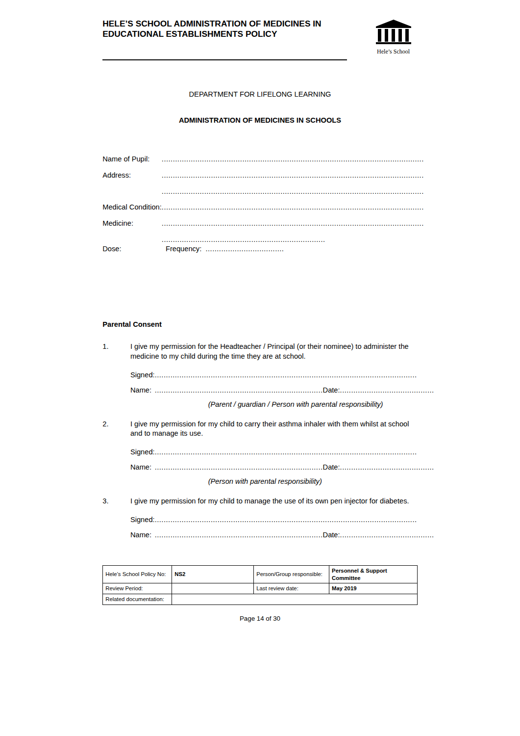Hele’s School Administration of Medicines in Educational Establishments Policy
Hele’s School
DEPARTMENT FOR LIFELONG LEARNING
ADMINISTRATION OF MEDICINES IN SCHOOLS
| Name of Pupil: | ..................................................................................................................... |
| Address: | ..................................................................................................................... |
| | ..................................................................................................................... |
| Medical Condition: | ..................................................................................................................... |
| Medicine: | ..................................................................................................................... |
| Dose: | ......................................................................... Frequency: ................................... |
Parental Consent
I give my permission for the Headteacher / Principal (or their nominee) to administer the medicine to my child during the time they are at school.
| Signed: | ..................................................................................................................... |
| Name: | ........................................................................... | Date: | .......................................... |
(Parent / guardian / Person with parental responsibility)
I give my permission for my child to carry their asthma inhaler with them whilst at school and to manage its use.
| Signed: | ..................................................................................................................... |
| Name: | ........................................................................... | Date: | .......................................... |
(Person with parental responsibility)
I give my permission for my child to manage the use of its own pen injector for diabetes.
| Signed: | ..................................................................................................................... |
| Name: | ........................................................................... | Date: | .......................................... |
| Hele’s School Policy No: | NS2 | Person/Group responsible: | Personnel & Support Committee |
| Review Period: | | Last review date: | May 2019 |
| Related documentation: | |
Page 14 of 30